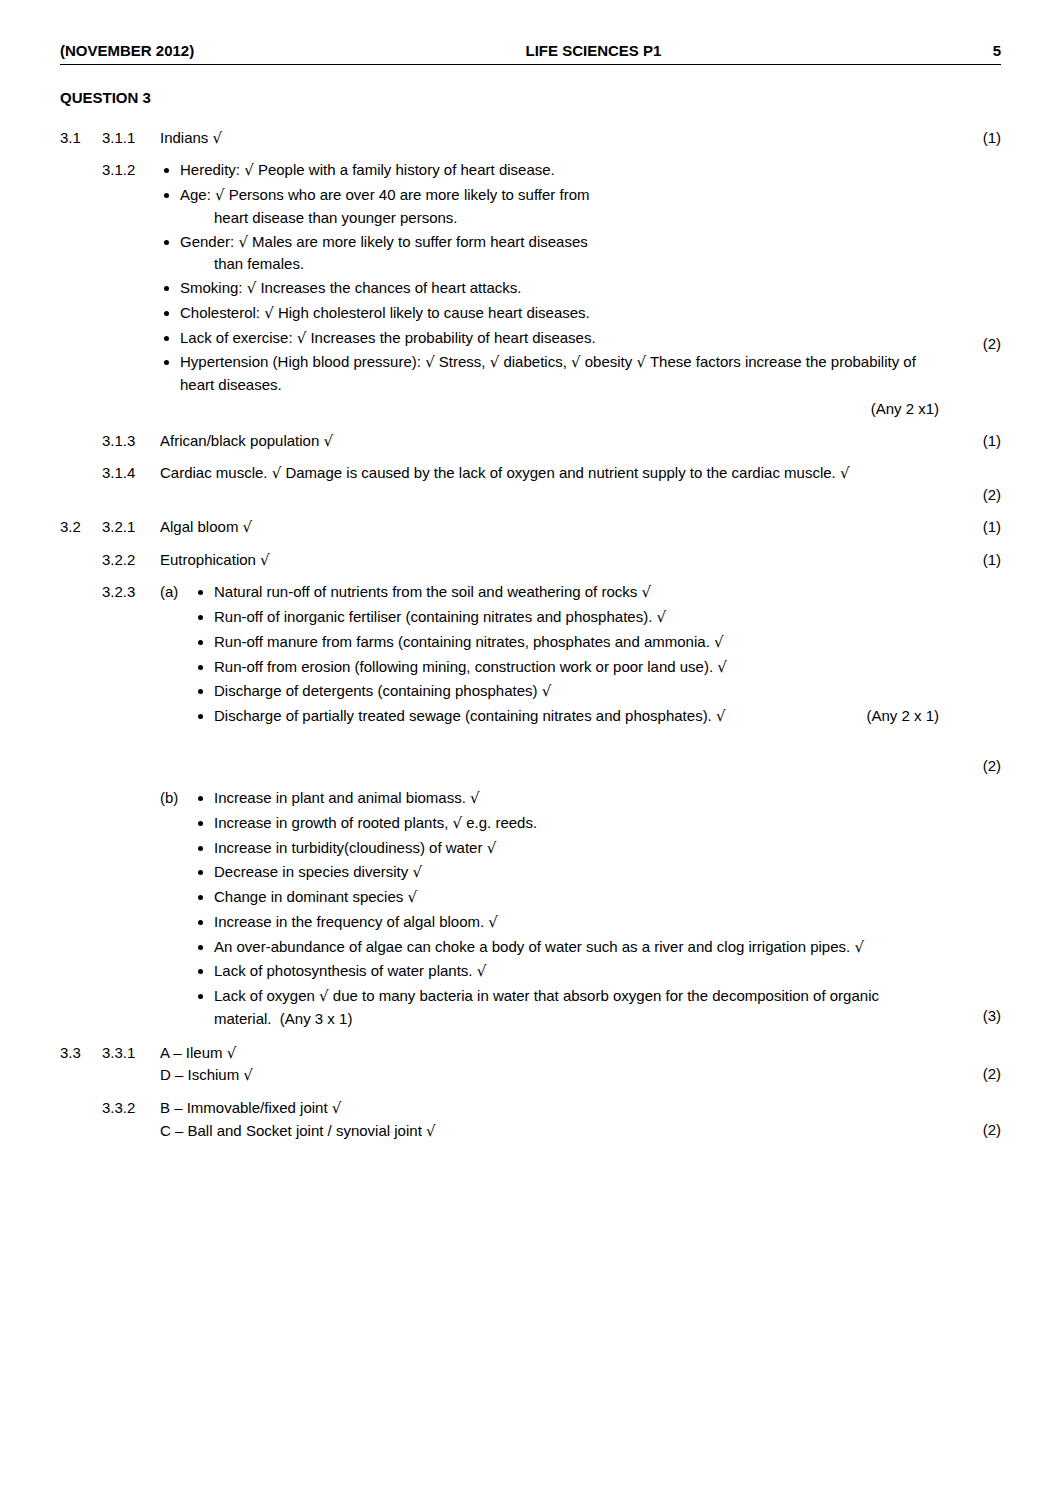(NOVEMBER 2012) LIFE SCIENCES P1 5
QUESTION 3
3.1
3.1.1
Indians √
(1)
3.1.2
Heredity: √ People with a family history of heart disease.
Age: √ Persons who are over 40 are more likely to suffer from heart disease than younger persons.
Gender: √ Males are more likely to suffer form heart diseases than females.
Smoking: √ Increases the chances of heart attacks.
Cholesterol: √ High cholesterol likely to cause heart diseases.
Lack of exercise: √ Increases the probability of heart diseases.
Hypertension (High blood pressure): √ Stress, √ diabetics, √ obesity √ These factors increase the probability of heart diseases.
(Any 2 x1)
(2)
3.1.3
African/black population √
(1)
3.1.4
Cardiac muscle. √ Damage is caused by the lack of oxygen and nutrient supply to the cardiac muscle. √
(2)
3.2
3.2.1
Algal bloom √
(1)
3.2.2
Eutrophication √
(1)
3.2.3
(a)
Natural run-off of nutrients from the soil and weathering of rocks √
Run-off of inorganic fertiliser (containing nitrates and phosphates). √
Run-off manure from farms (containing nitrates, phosphates and ammonia. √
Run-off from erosion (following mining, construction work or poor land use). √
Discharge of detergents (containing phosphates) √
Discharge of partially treated sewage (containing nitrates and phosphates). √ (Any 2 x 1)
(2)
(b)
Increase in plant and animal biomass. √
Increase in growth of rooted plants, √ e.g. reeds.
Increase in turbidity(cloudiness) of water √
Decrease in species diversity √
Change in dominant species √
Increase in the frequency of algal bloom. √
An over-abundance of algae can choke a body of water such as a river and clog irrigation pipes. √
Lack of photosynthesis of water plants. √
Lack of oxygen √ due to many bacteria in water that absorb oxygen for the decomposition of organic material. (Any 3 x 1)
(3)
3.3
3.3.1
A – Ileum √
D – Ischium √
(2)
3.3.2
B – Immovable/fixed joint √
C – Ball and Socket joint / synovial joint √
(2)